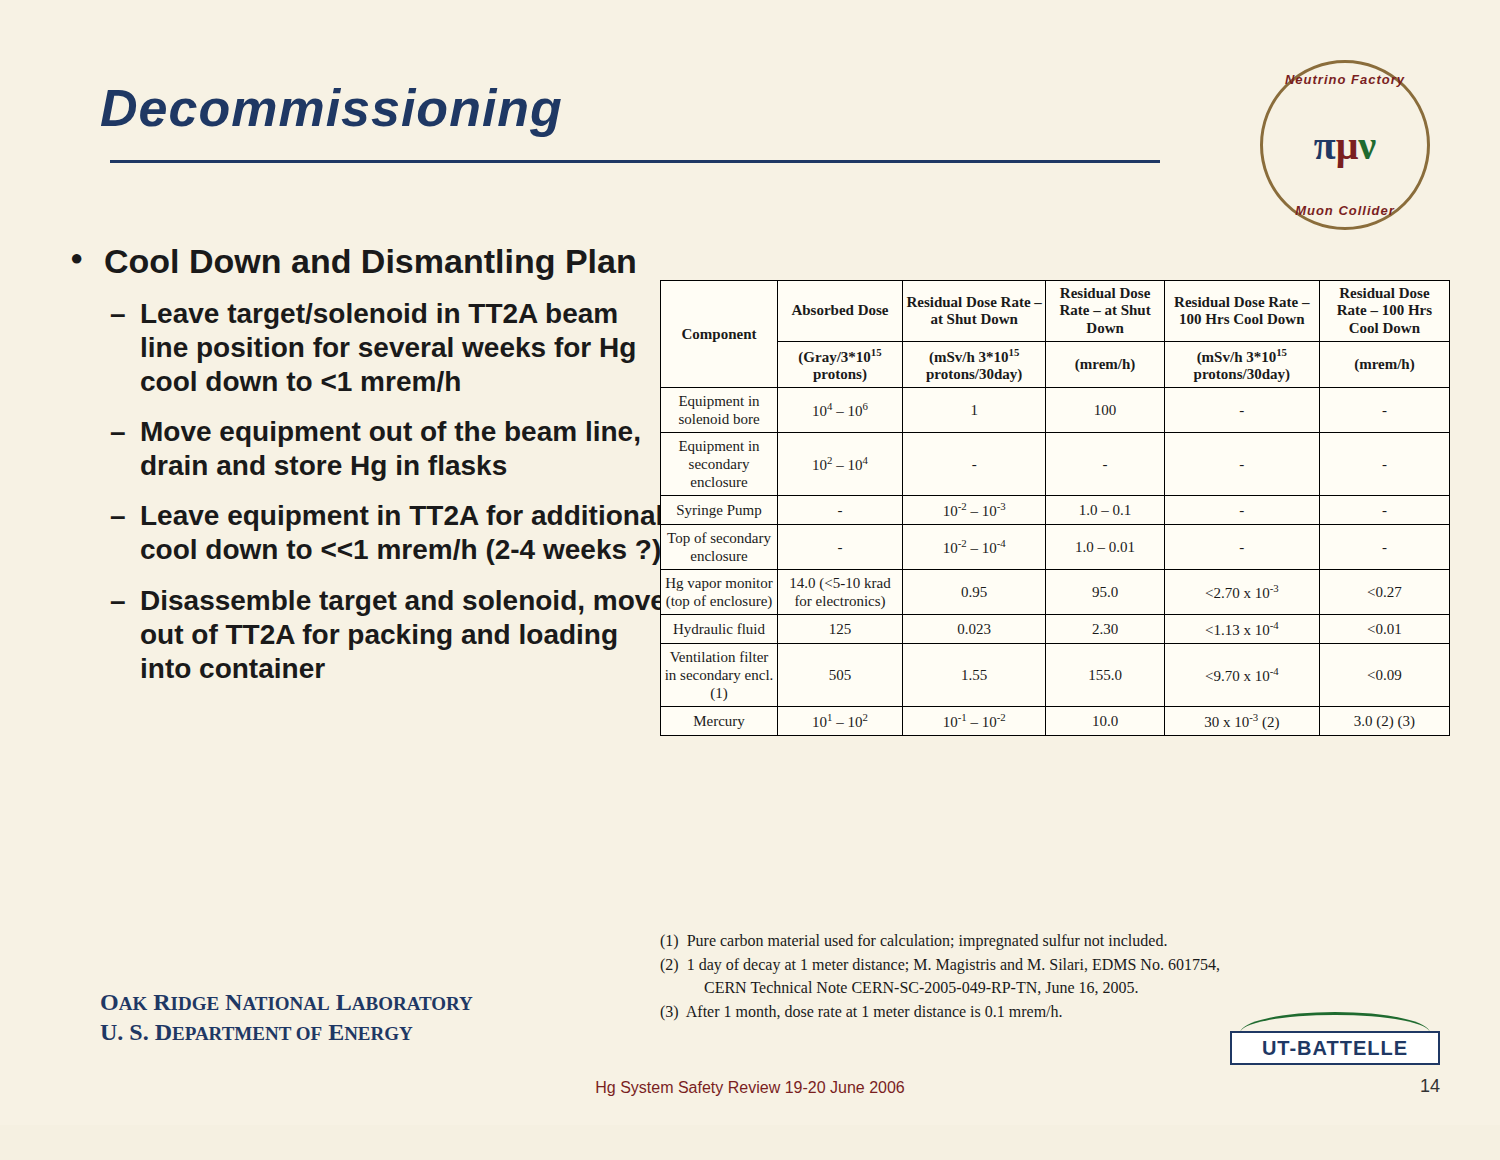Decommissioning
Neutrino Factory
πμν
Muon Collider
Cool Down and Dismantling Plan
Leave target/solenoid in TT2A beam line position for several weeks for Hg cool down to <1 mrem/h
Move equipment out of the beam line, drain and store Hg in flasks
Leave equipment in TT2A for additional cool down to <<1 mrem/h (2-4 weeks ?)
Disassemble target and solenoid, move out of TT2A for packing and loading into container
| Component | Absorbed Dose | Residual Dose Rate – at Shut Down | Residual Dose Rate – at Shut Down | Residual Dose Rate – 100 Hrs Cool Down | Residual Dose Rate – 100 Hrs Cool Down |
| --- | --- | --- | --- | --- | --- |
| (Gray/3*10 15 protons) | (mSv/h 3*10 15 protons/30day) | (mrem/h) | (mSv/h 3*10 15 protons/30day) | (mrem/h) |
| Equipment in solenoid bore | 10 4 – 10 6 | 1 | 100 | - | - |
| Equipment in secondary enclosure | 10 2 – 10 4 | - | - | - | - |
| Syringe Pump | - | 10 -2 – 10 -3 | 1.0 – 0.1 | - | - |
| Top of secondary enclosure | - | 10 -2 – 10 -4 | 1.0 – 0.01 | - | - |
| Hg vapor monitor (top of enclosure) | 14.0 (<5-10 krad for electronics) | 0.95 | 95.0 | <2.70 x 10 -3 | <0.27 |
| Hydraulic fluid | 125 | 0.023 | 2.30 | <1.13 x 10 -4 | <0.01 |
| Ventilation filter in secondary encl. (1) | 505 | 1.55 | 155.0 | <9.70 x 10 -4 | <0.09 |
| Mercury | 10 1 – 10 2 | 10 -1 – 10 -2 | 10.0 | 30 x 10 -3 (2) | 3.0 (2) (3) |
(1) Pure carbon material used for calculation; impregnated sulfur not included.
(2) 1 day of decay at 1 meter distance; M. Magistris and M. Silari, EDMS No. 601754,
CERN Technical Note CERN-SC-2005-049-RP-TN, June 16, 2005.
(3) After 1 month, dose rate at 1 meter distance is 0.1 mrem/h.
OAK RIDGE NATIONAL LABORATORY
U. S. DEPARTMENT OF ENERGY
Hg System Safety Review 19-20 June 2006
14
UT-BATTELLE